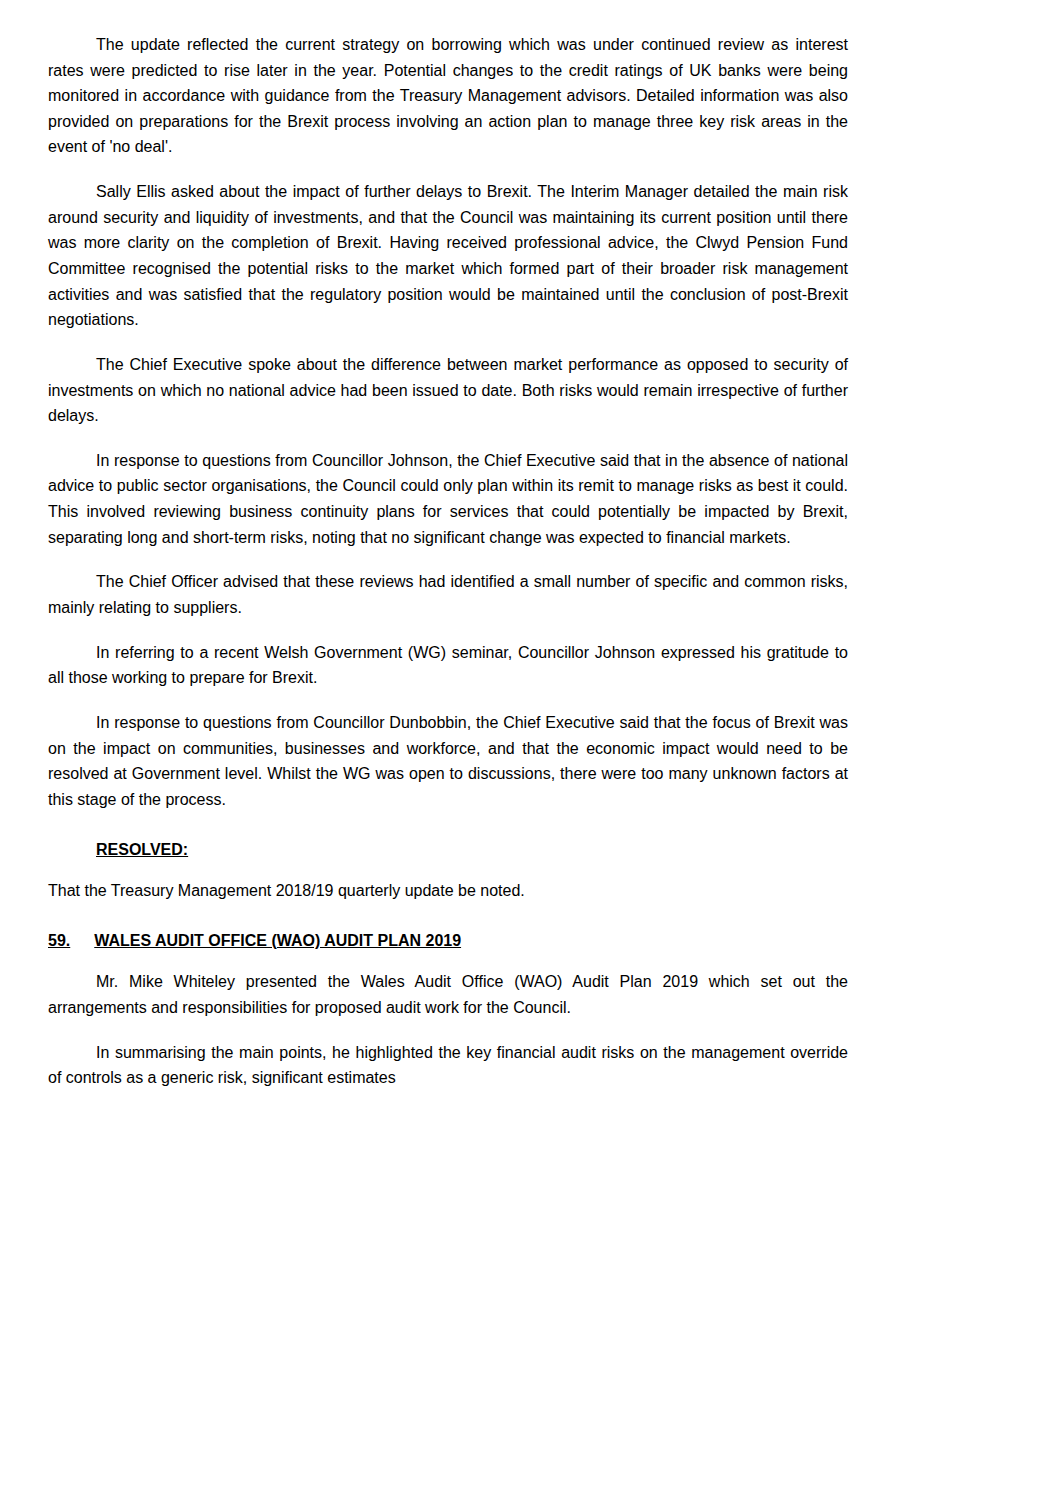The update reflected the current strategy on borrowing which was under continued review as interest rates were predicted to rise later in the year. Potential changes to the credit ratings of UK banks were being monitored in accordance with guidance from the Treasury Management advisors. Detailed information was also provided on preparations for the Brexit process involving an action plan to manage three key risk areas in the event of 'no deal'.
Sally Ellis asked about the impact of further delays to Brexit. The Interim Manager detailed the main risk around security and liquidity of investments, and that the Council was maintaining its current position until there was more clarity on the completion of Brexit. Having received professional advice, the Clwyd Pension Fund Committee recognised the potential risks to the market which formed part of their broader risk management activities and was satisfied that the regulatory position would be maintained until the conclusion of post-Brexit negotiations.
The Chief Executive spoke about the difference between market performance as opposed to security of investments on which no national advice had been issued to date. Both risks would remain irrespective of further delays.
In response to questions from Councillor Johnson, the Chief Executive said that in the absence of national advice to public sector organisations, the Council could only plan within its remit to manage risks as best it could. This involved reviewing business continuity plans for services that could potentially be impacted by Brexit, separating long and short-term risks, noting that no significant change was expected to financial markets.
The Chief Officer advised that these reviews had identified a small number of specific and common risks, mainly relating to suppliers.
In referring to a recent Welsh Government (WG) seminar, Councillor Johnson expressed his gratitude to all those working to prepare for Brexit.
In response to questions from Councillor Dunbobbin, the Chief Executive said that the focus of Brexit was on the impact on communities, businesses and workforce, and that the economic impact would need to be resolved at Government level. Whilst the WG was open to discussions, there were too many unknown factors at this stage of the process.
RESOLVED:
That the Treasury Management 2018/19 quarterly update be noted.
59. WALES AUDIT OFFICE (WAO) AUDIT PLAN 2019
Mr. Mike Whiteley presented the Wales Audit Office (WAO) Audit Plan 2019 which set out the arrangements and responsibilities for proposed audit work for the Council.
In summarising the main points, he highlighted the key financial audit risks on the management override of controls as a generic risk, significant estimates